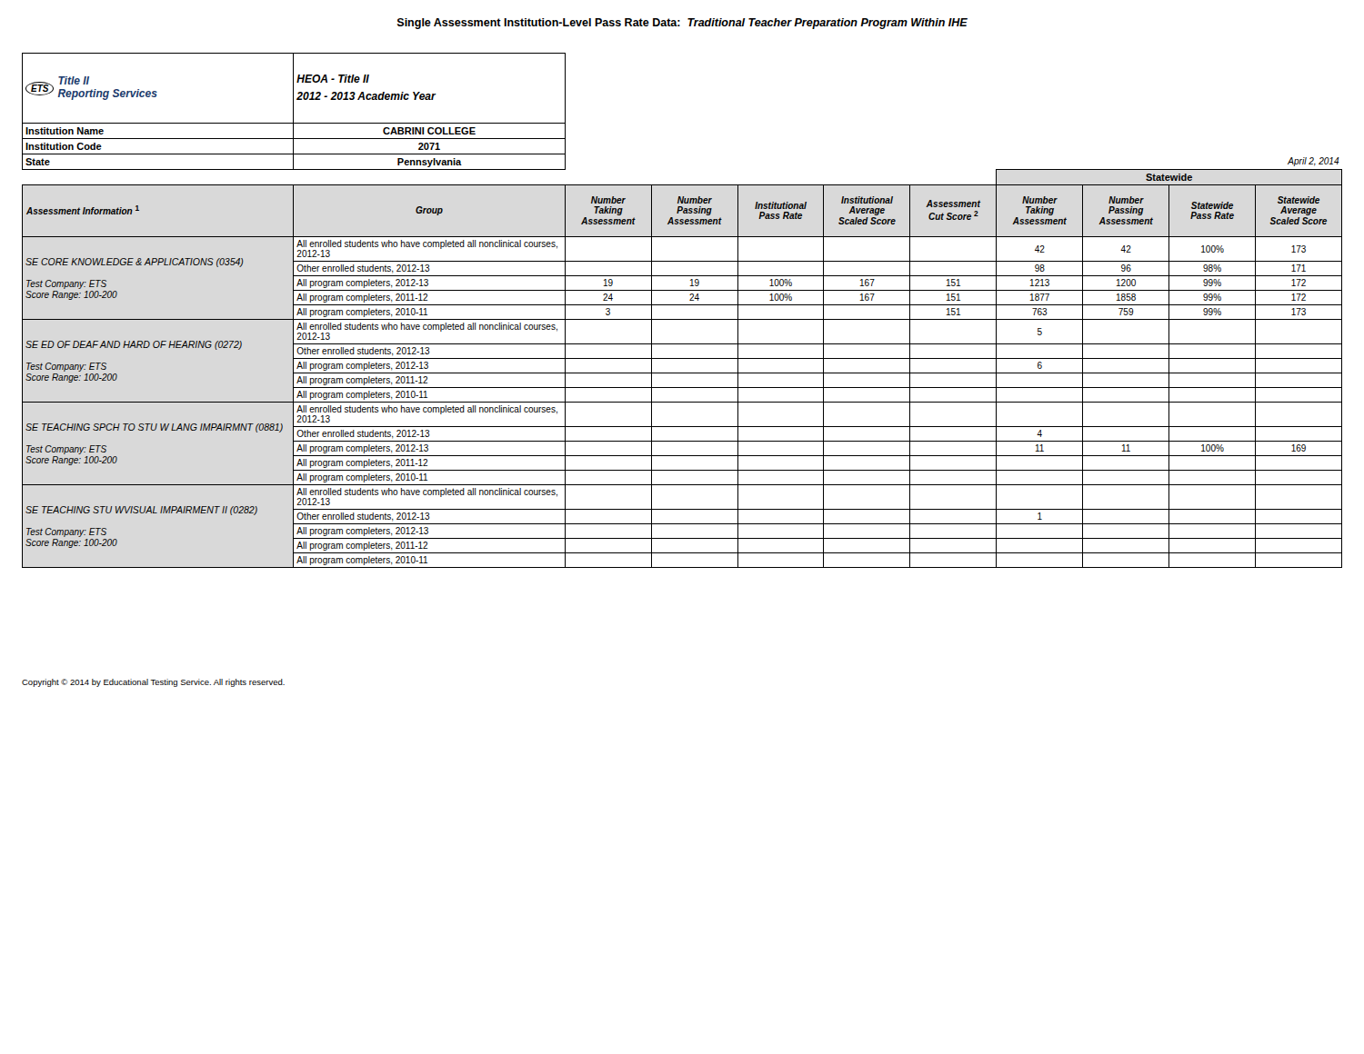Single Assessment Institution-Level Pass Rate Data: Traditional Teacher Preparation Program Within IHE
| ETS Title II Reporting Services | HEOA - Title II 2012 - 2013 Academic Year | |
| Institution Name | CABRINI COLLEGE | |
| Institution Code | 2071 | |
| State | Pennsylvania | | April 2, 2014 |
| | | Statewide |
| Assessment Information 1 | Group | Number Taking Assessment | Number Passing Assessment | Institutional Pass Rate | Institutional Average Scaled Score | Assessment Cut Score 2 | Number Taking Assessment | Number Passing Assessment | Statewide Pass Rate | Statewide Average Scaled Score |
| SE CORE KNOWLEDGE & APPLICATIONS (0354) Test Company: ETS Score Range: 100-200 | All enrolled students who have completed all nonclinical courses, 2012-13 | | | | | | 42 | 42 | 100% | 173 |
| Other enrolled students, 2012-13 | | | | | | 98 | 96 | 98% | 171 |
| All program completers, 2012-13 | 19 | 19 | 100% | 167 | 151 | 1213 | 1200 | 99% | 172 |
| All program completers, 2011-12 | 24 | 24 | 100% | 167 | 151 | 1877 | 1858 | 99% | 172 |
| All program completers, 2010-11 | 3 | | | | 151 | 763 | 759 | 99% | 173 |
| SE ED OF DEAF AND HARD OF HEARING (0272) Test Company: ETS Score Range: 100-200 | All enrolled students who have completed all nonclinical courses, 2012-13 | | | | | | 5 | | | |
| Other enrolled students, 2012-13 | | | | | | | | | |
| All program completers, 2012-13 | | | | | | 6 | | | |
| All program completers, 2011-12 | | | | | | | | | |
| All program completers, 2010-11 | | | | | | | | | |
| SE TEACHING SPCH TO STU W LANG IMPAIRMNT (0881) Test Company: ETS Score Range: 100-200 | All enrolled students who have completed all nonclinical courses, 2012-13 | | | | | | | | | |
| Other enrolled students, 2012-13 | | | | | | 4 | | | |
| All program completers, 2012-13 | | | | | | 11 | 11 | 100% | 169 |
| All program completers, 2011-12 | | | | | | | | | |
| All program completers, 2010-11 | | | | | | | | | |
| SE TEACHING STU WVISUAL IMPAIRMENT II (0282) Test Company: ETS Score Range: 100-200 | All enrolled students who have completed all nonclinical courses, 2012-13 | | | | | | | | | |
| Other enrolled students, 2012-13 | | | | | | 1 | | | |
| All program completers, 2012-13 | | | | | | | | | |
| All program completers, 2011-12 | | | | | | | | | |
| All program completers, 2010-11 | | | | | | | | | |
Copyright © 2014 by Educational Testing Service. All rights reserved.